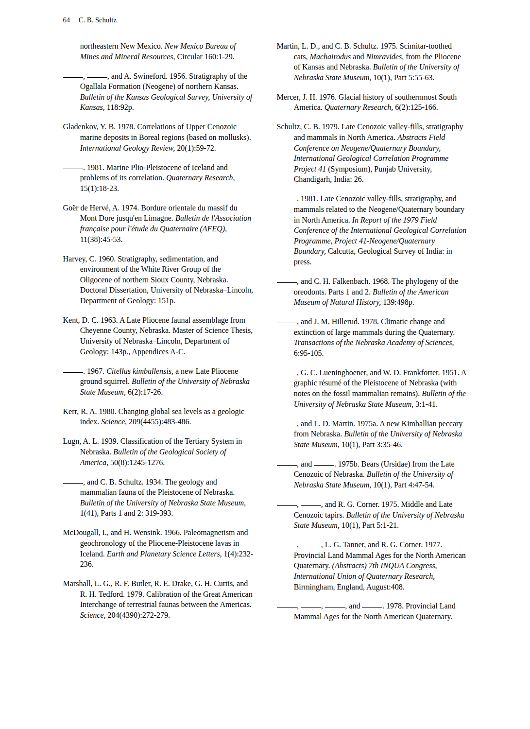64 C. B. Schultz
northeastern New Mexico. New Mexico Bureau of Mines and Mineral Resources, Circular 160:1-29.
, , and A. Swineford. 1956. Stratigraphy of the Ogallala Formation (Neogene) of northern Kansas. Bulletin of the Kansas Geological Survey, University of Kansas, 118:92p.
Gladenkov, Y. B. 1978. Correlations of Upper Cenozoic marine deposits in Boreal regions (based on mollusks). International Geology Review, 20(1):59-72.
. 1981. Marine Plio-Pleistocene of Iceland and problems of its correlation. Quaternary Research, 15(1):18-23.
Goër de Hervé, A. 1974. Bordure orientale du massif du Mont Dore jusqu'en Limagne. Bulletin de l'Association française pour l'étude du Quaternaire (AFEQ), 11(38):45-53.
Harvey, C. 1960. Stratigraphy, sedimentation, and environment of the White River Group of the Oligocene of northern Sioux County, Nebraska. Doctoral Dissertation, University of Nebraska–Lincoln, Department of Geology: 151p.
Kent, D. C. 1963. A Late Pliocene faunal assemblage from Cheyenne County, Nebraska. Master of Science Thesis, University of Nebraska–Lincoln, Department of Geology: 143p., Appendices A-C.
. 1967. Citellus kimballensis, a new Late Pliocene ground squirrel. Bulletin of the University of Nebraska State Museum, 6(2):17-26.
Kerr, R. A. 1980. Changing global sea levels as a geologic index. Science, 209(4455):483-486.
Lugn, A. L. 1939. Classification of the Tertiary System in Nebraska. Bulletin of the Geological Society of America, 50(8):1245-1276.
, and C. B. Schultz. 1934. The geology and mammalian fauna of the Pleistocene of Nebraska. Bulletin of the University of Nebraska State Museum, 1(41), Parts 1 and 2: 319-393.
McDougall, I., and H. Wensink. 1966. Paleomagnetism and geochronology of the Pliocene-Pleistocene lavas in Iceland. Earth and Planetary Science Letters, 1(4):232-236.
Marshall, L. G., R. F. Butler, R. E. Drake, G. H. Curtis, and R. H. Tedford. 1979. Calibration of the Great American Interchange of terrestrial faunas between the Americas. Science, 204(4390):272-279.
Martin, L. D., and C. B. Schultz. 1975. Scimitar-toothed cats, Machairodus and Nimravides, from the Pliocene of Kansas and Nebraska. Bulletin of the University of Nebraska State Museum, 10(1), Part 5:55-63.
Mercer, J. H. 1976. Glacial history of southernmost South America. Quaternary Research, 6(2):125-166.
Schultz, C. B. 1979. Late Cenozoic valley-fills, stratigraphy and mammals in North America. Abstracts Field Conference on Neogene/Quaternary Boundary, International Geological Correlation Programme Project 41 (Symposium), Punjab University, Chandigarh, India: 26.
. 1981. Late Cenozoic valley-fills, stratigraphy, and mammals related to the Neogene/Quaternary boundary in North America. In Report of the 1979 Field Conference of the International Geological Correlation Programme, Project 41-Neogene/Quaternary Boundary, Calcutta, Geological Survey of India: in press.
, and C. H. Falkenbach. 1968. The phylogeny of the oreodonts. Parts 1 and 2. Bulletin of the American Museum of Natural History, 139:498p.
, and J. M. Hillerud. 1978. Climatic change and extinction of large mammals during the Quaternary. Transactions of the Nebraska Academy of Sciences, 6:95-105.
, G. C. Lueninghoener, and W. D. Frankforter. 1951. A graphic résumé of the Pleistocene of Nebraska (with notes on the fossil mammalian remains). Bulletin of the University of Nebraska State Museum, 3:1-41.
, and L. D. Martin. 1975a. A new Kimballian peccary from Nebraska. Bulletin of the University of Nebraska State Museum, 10(1), Part 3:35-46.
, and . 1975b. Bears (Ursidae) from the Late Cenozoic of Nebraska. Bulletin of the University of Nebraska State Museum, 10(1), Part 4:47-54.
, , and R. G. Corner. 1975. Middle and Late Cenozoic tapirs. Bulletin of the University of Nebraska State Museum, 10(1), Part 5:1-21.
, , L. G. Tanner, and R. G. Corner. 1977. Provincial Land Mammal Ages for the North American Quaternary. (Abstracts) 7th INQUA Congress, International Union of Quaternary Research, Birmingham, England, August:408.
, , , and . 1978. Provincial Land Mammal Ages for the North American Quaternary.